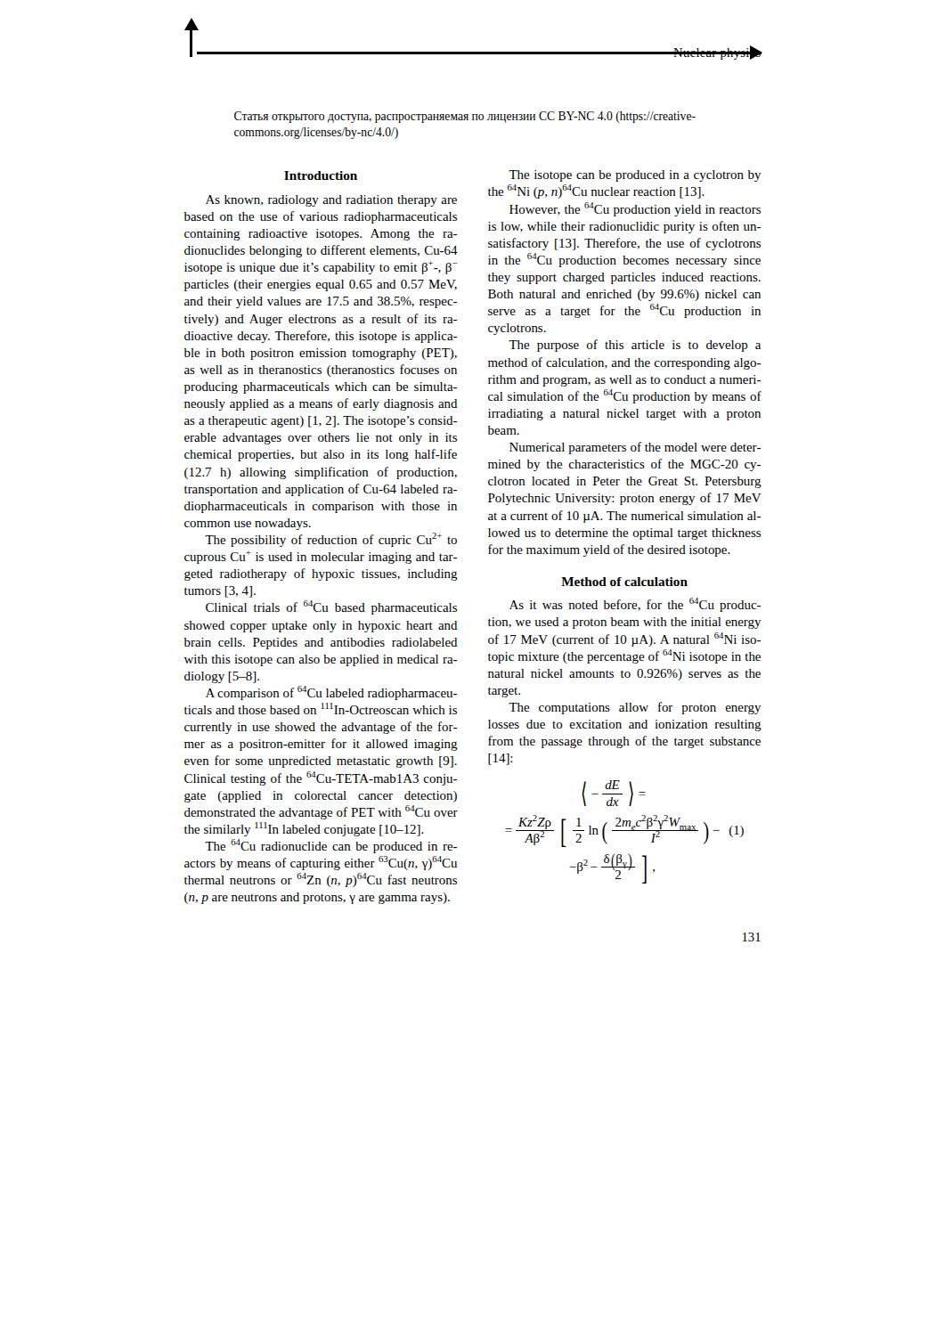Nuclear physics
Статья открытого доступа, распространяемая по лицензии CC BY-NC 4.0 (https://creative- commons.org/licenses/by-nc/4.0/)
Introduction
As known, radiology and radiation therapy are based on the use of various radiopharmaceuticals containing radioactive isotopes. Among the radionuclides belonging to different elements, Cu-64 isotope is unique due it’s capability to emit β+-, β− particles (their energies equal 0.65 and 0.57 MeV, and their yield values are 17.5 and 38.5%, respectively) and Auger electrons as a result of its radioactive decay. Therefore, this isotope is applicable in both positron emission tomography (PET), as well as in theranostics (theranostics focuses on producing pharmaceuticals which can be simultaneously applied as a means of early diagnosis and as a therapeutic agent) [1, 2]. The isotope’s considerable advantages over others lie not only in its chemical properties, but also in its long half-life (12.7 h) allowing simplification of production, transportation and application of Cu-64 labeled radiopharmaceuticals in comparison with those in common use nowadays.
The possibility of reduction of cupric Cu2+ to cuprous Cu+ is used in molecular imaging and targeted radiotherapy of hypoxic tissues, including tumors [3, 4].
Clinical trials of 64Cu based pharmaceuticals showed copper uptake only in hypoxic heart and brain cells. Peptides and antibodies radiolabeled with this isotope can also be applied in medical radiology [5–8].
A comparison of 64Cu labeled radiopharmaceuticals and those based on 111In-Octreoscan which is currently in use showed the advantage of the former as a positron-emitter for it allowed imaging even for some unpredicted metastatic growth [9]. Clinical testing of the 64Cu-TETA-mab1A3 conjugate (applied in colorectal cancer detection) demonstrated the advantage of PET with 64Cu over the similarly 111In labeled conjugate [10–12].
The 64Cu radionuclide can be produced in reactors by means of capturing either 63Cu(n, γ)64Cu thermal neutrons or 64Zn (n, p)64Cu fast neutrons (n, p are neutrons and protons, γ are gamma rays).
The isotope can be produced in a cyclotron by the 64Ni (p, n)64Cu nuclear reaction [13].
However, the 64Cu production yield in reactors is low, while their radionuclidic purity is often unsatisfactory [13]. Therefore, the use of cyclotrons in the 64Cu production becomes necessary since they support charged particles induced reactions. Both natural and enriched (by 99.6%) nickel can serve as a target for the 64Cu production in cyclotrons.
The purpose of this article is to develop a method of calculation, and the corresponding algorithm and program, as well as to conduct a numerical simulation of the 64Cu production by means of irradiating a natural nickel target with a proton beam.
Numerical parameters of the model were determined by the characteristics of the MGC-20 cyclotron located in Peter the Great St. Petersburg Polytechnic University: proton energy of 17 MeV at a current of 10 µA. The numerical simulation allowed us to determine the optimal target thickness for the maximum yield of the desired isotope.
Method of calculation
As it was noted before, for the 64Cu production, we used a proton beam with the initial energy of 17 MeV (current of 10 µA). A natural 64Ni isotopic mixture (the percentage of 64Ni isotope in the natural nickel amounts to 0.926%) serves as the target.
The computations allow for proton energy losses due to excitation and ionization resulting from the passage through of the target substance [14]:
⟨ − dE dx ⟩ =
= Kz2Zρ Aβ2 [ 12 ln ( 2mec2β2γ2Wmax I2 ) −
−β2 − δ(βγ) 2 ] ,
(1)
131